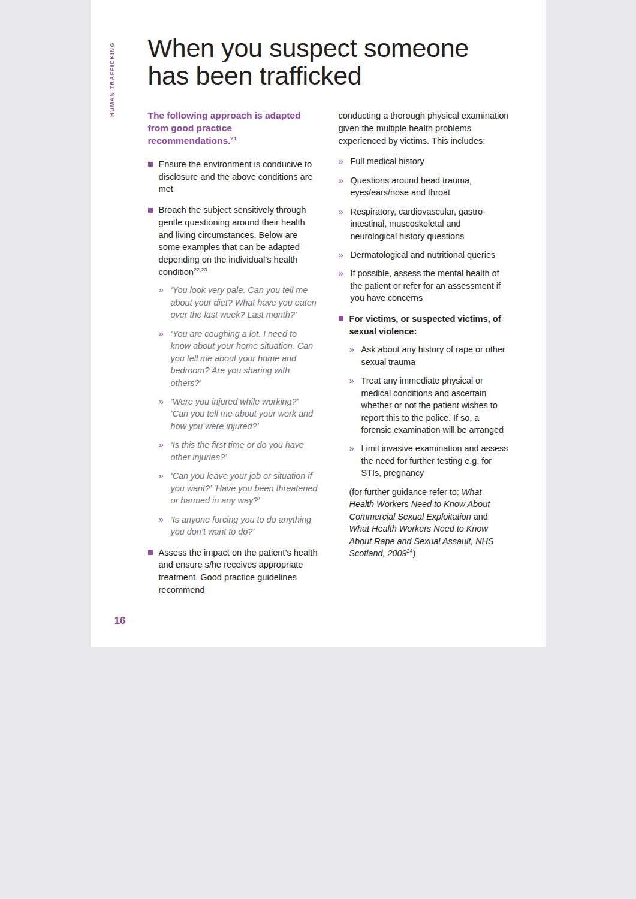Human trafficking
When you suspect someone has been trafficked
The following approach is adapted from good practice recommendations.21
Ensure the environment is conducive to disclosure and the above conditions are met
Broach the subject sensitively through gentle questioning around their health and living circumstances. Below are some examples that can be adapted depending on the individual’s health condition22,23
‘You look very pale. Can you tell me about your diet? What have you eaten over the last week? Last month?’
‘You are coughing a lot. I need to know about your home situation. Can you tell me about your home and bedroom? Are you sharing with others?’
‘Were you injured while working?’ ‘Can you tell me about your work and how you were injured?’
‘Is this the first time or do you have other injuries?’
‘Can you leave your job or situation if you want?’ ‘Have you been threatened or harmed in any way?’
‘Is anyone forcing you to do anything you don’t want to do?’
Assess the impact on the patient’s health and ensure s/he receives appropriate treatment. Good practice guidelines recommend
conducting a thorough physical examination given the multiple health problems experienced by victims. This includes:
Full medical history
Questions around head trauma, eyes/ears/nose and throat
Respiratory, cardiovascular, gastro-intestinal, muscoskeletal and neurological history questions
Dermatological and nutritional queries
If possible, assess the mental health of the patient or refer for an assessment if you have concerns
For victims, or suspected victims, of sexual violence:
Ask about any history of rape or other sexual trauma
Treat any immediate physical or medical conditions and ascertain whether or not the patient wishes to report this to the police. If so, a forensic examination will be arranged
Limit invasive examination and assess the need for further testing e.g. for STIs, pregnancy
(for further guidance refer to: What Health Workers Need to Know About Commercial Sexual Exploitation and What Health Workers Need to Know About Rape and Sexual Assault, NHS Scotland, 200924)
16